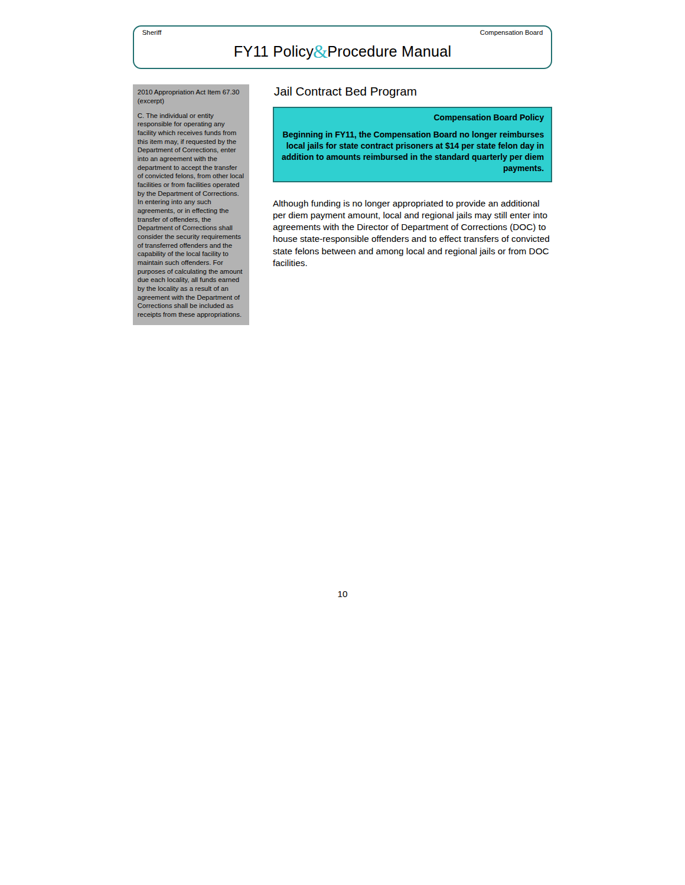Sheriff
Compensation Board
FY11 Policy&Procedure Manual
2010 Appropriation Act Item 67.30 (excerpt)
C. The individual or entity responsible for operating any facility which receives funds from this item may, if requested by the Department of Corrections, enter into an agreement with the department to accept the transfer of convicted felons, from other local facilities or from facilities operated by the Department of Corrections. In entering into any such agreements, or in effecting the transfer of offenders, the Department of Corrections shall consider the security requirements of transferred offenders and the capability of the local facility to maintain such offenders. For purposes of calculating the amount due each locality, all funds earned by the locality as a result of an agreement with the Department of Corrections shall be included as receipts from these appropriations.
Jail Contract Bed Program
Compensation Board Policy
Beginning in FY11, the Compensation Board no longer reimburses local jails for state contract prisoners at $14 per state felon day in addition to amounts reimbursed in the standard quarterly per diem payments.
Although funding is no longer appropriated to provide an additional per diem payment amount, local and regional jails may still enter into agreements with the Director of Department of Corrections (DOC) to house state-responsible offenders and to effect transfers of convicted state felons between and among local and regional jails or from DOC facilities.
10